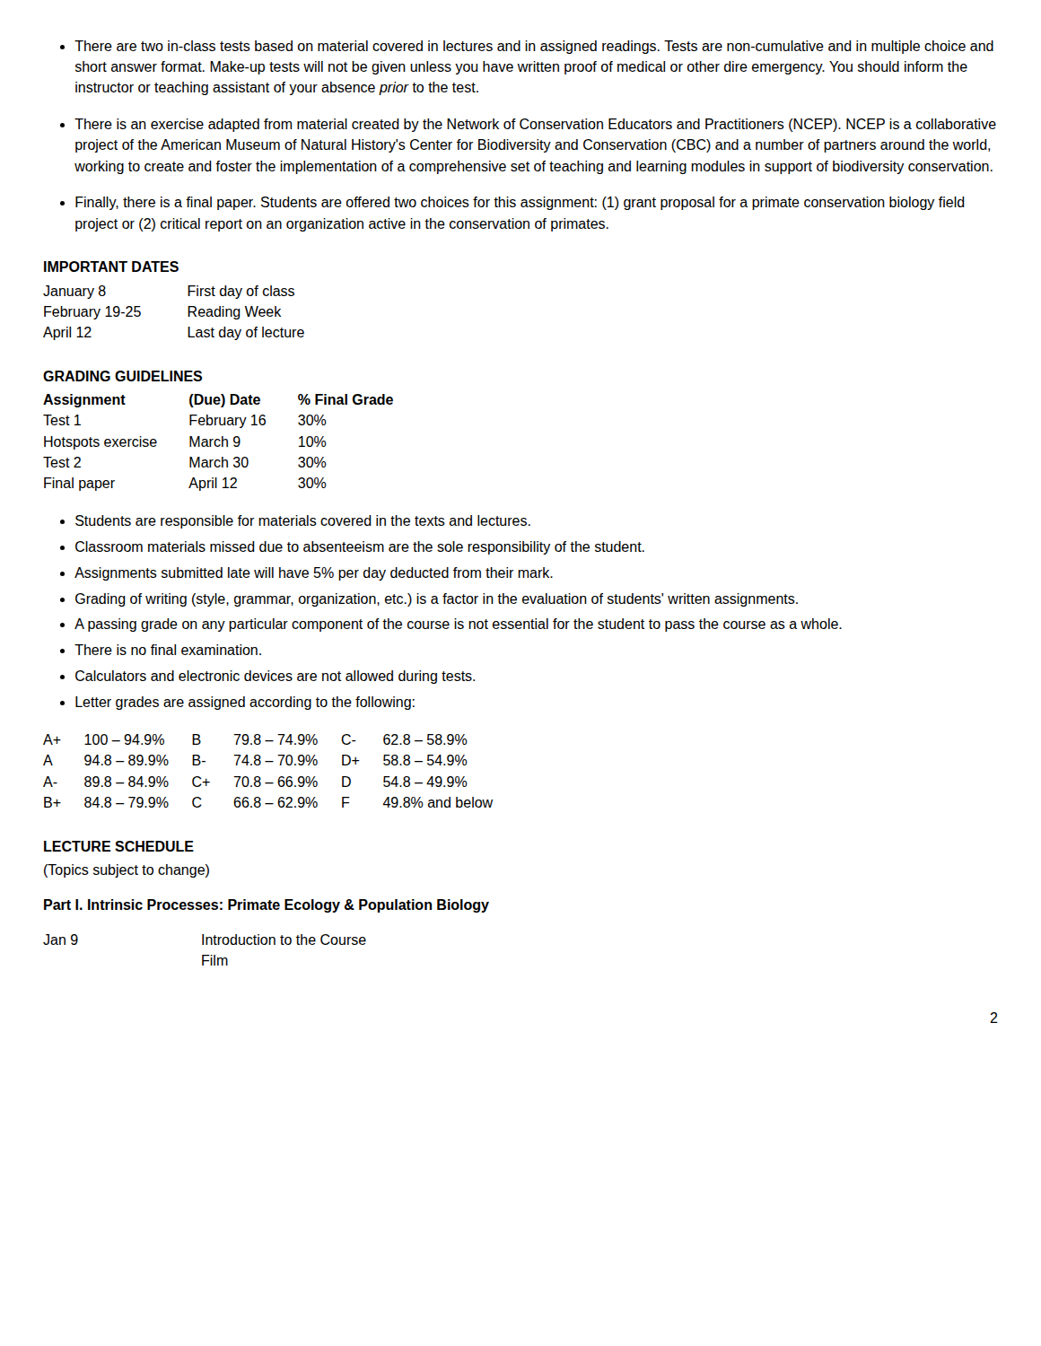There are two in-class tests based on material covered in lectures and in assigned readings. Tests are non-cumulative and in multiple choice and short answer format. Make-up tests will not be given unless you have written proof of medical or other dire emergency. You should inform the instructor or teaching assistant of your absence prior to the test.
There is an exercise adapted from material created by the Network of Conservation Educators and Practitioners (NCEP). NCEP is a collaborative project of the American Museum of Natural History's Center for Biodiversity and Conservation (CBC) and a number of partners around the world, working to create and foster the implementation of a comprehensive set of teaching and learning modules in support of biodiversity conservation.
Finally, there is a final paper. Students are offered two choices for this assignment: (1) grant proposal for a primate conservation biology field project or (2) critical report on an organization active in the conservation of primates.
IMPORTANT DATES
| January 8 | First day of class |
| February 19-25 | Reading Week |
| April 12 | Last day of lecture |
GRADING GUIDELINES
| Assignment | ( Due) Date | % Final Grade |
| --- | --- | --- |
| Test 1 | February 16 | 30% |
| Hotspots exercise | March 9 | 10% |
| Test 2 | March 30 | 30% |
| Final paper | April 12 | 30% |
Students are responsible for materials covered in the texts and lectures.
Classroom materials missed due to absenteeism are the sole responsibility of the student.
Assignments submitted late will have 5% per day deducted from their mark.
Grading of writing (style, grammar, organization, etc.) is a factor in the evaluation of students' written assignments.
A passing grade on any particular component of the course is not essential for the student to pass the course as a whole.
There is no final examination.
Calculators and electronic devices are not allowed during tests.
Letter grades are assigned according to the following:
| A+ | 100 – 94.9% | B | 79.8 – 74.9% | C- | 62.8 – 58.9% |
| A | 94.8 – 89.9% | B- | 74.8 – 70.9% | D+ | 58.8 – 54.9% |
| A- | 89.8 – 84.9% | C+ | 70.8 – 66.9% | D | 54.8 – 49.9% |
| B+ | 84.8 – 79.9% | C | 66.8 – 62.9% | F | 49.8% and below |
LECTURE SCHEDULE
(Topics subject to change)
Part I. Intrinsic Processes: Primate Ecology & Population Biology
Jan 9
Introduction to the Course
Film
2